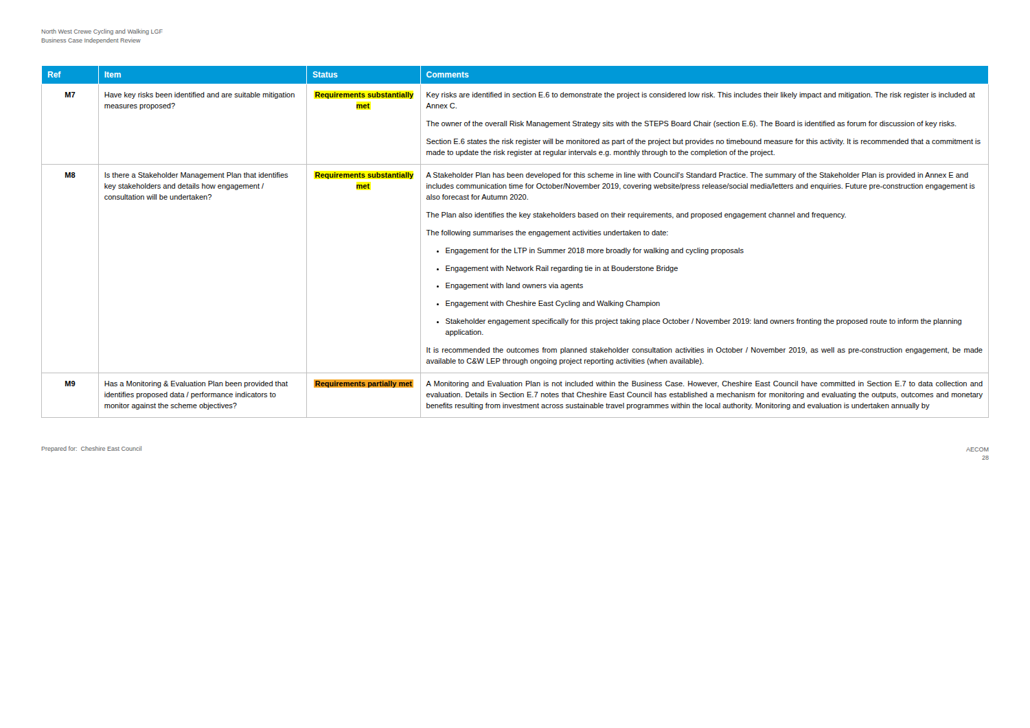North West Crewe Cycling and Walking LGF
Business Case Independent Review
| Ref | Item | Status | Comments |
| --- | --- | --- | --- |
| M7 | Have key risks been identified and are suitable mitigation measures proposed? | Requirements substantially met | Key risks are identified in section E.6 to demonstrate the project is considered low risk. This includes their likely impact and mitigation. The risk register is included at Annex C. The owner of the overall Risk Management Strategy sits with the STEPS Board Chair (section E.6). The Board is identified as forum for discussion of key risks. Section E.6 states the risk register will be monitored as part of the project but provides no timebound measure for this activity. It is recommended that a commitment is made to update the risk register at regular intervals e.g. monthly through to the completion of the project. |
| M8 | Is there a Stakeholder Management Plan that identifies key stakeholders and details how engagement / consultation will be undertaken? | Requirements substantially met | A Stakeholder Plan has been developed for this scheme in line with Council's Standard Practice. The summary of the Stakeholder Plan is provided in Annex E and includes communication time for October/November 2019, covering website/press release/social media/letters and enquiries. Future pre-construction engagement is also forecast for Autumn 2020. The Plan also identifies the key stakeholders based on their requirements, and proposed engagement channel and frequency. The following summarises the engagement activities undertaken to date: Engagement for the LTP in Summer 2018 more broadly for walking and cycling proposals Engagement with Network Rail regarding tie in at Bouderstone Bridge Engagement with land owners via agents Engagement with Cheshire East Cycling and Walking Champion Stakeholder engagement specifically for this project taking place October / November 2019: land owners fronting the proposed route to inform the planning application. It is recommended the outcomes from planned stakeholder consultation activities in October / November 2019, as well as pre-construction engagement, be made available to C&W LEP through ongoing project reporting activities (when available). |
| M9 | Has a Monitoring & Evaluation Plan been provided that identifies proposed data / performance indicators to monitor against the scheme objectives? | Requirements partially met | A Monitoring and Evaluation Plan is not included within the Business Case. However, Cheshire East Council have committed in Section E.7 to data collection and evaluation. Details in Section E.7 notes that Cheshire East Council has established a mechanism for monitoring and evaluating the outputs, outcomes and monetary benefits resulting from investment across sustainable travel programmes within the local authority. Monitoring and evaluation is undertaken annually by |
Prepared for: Cheshire East Council
AECOM
28